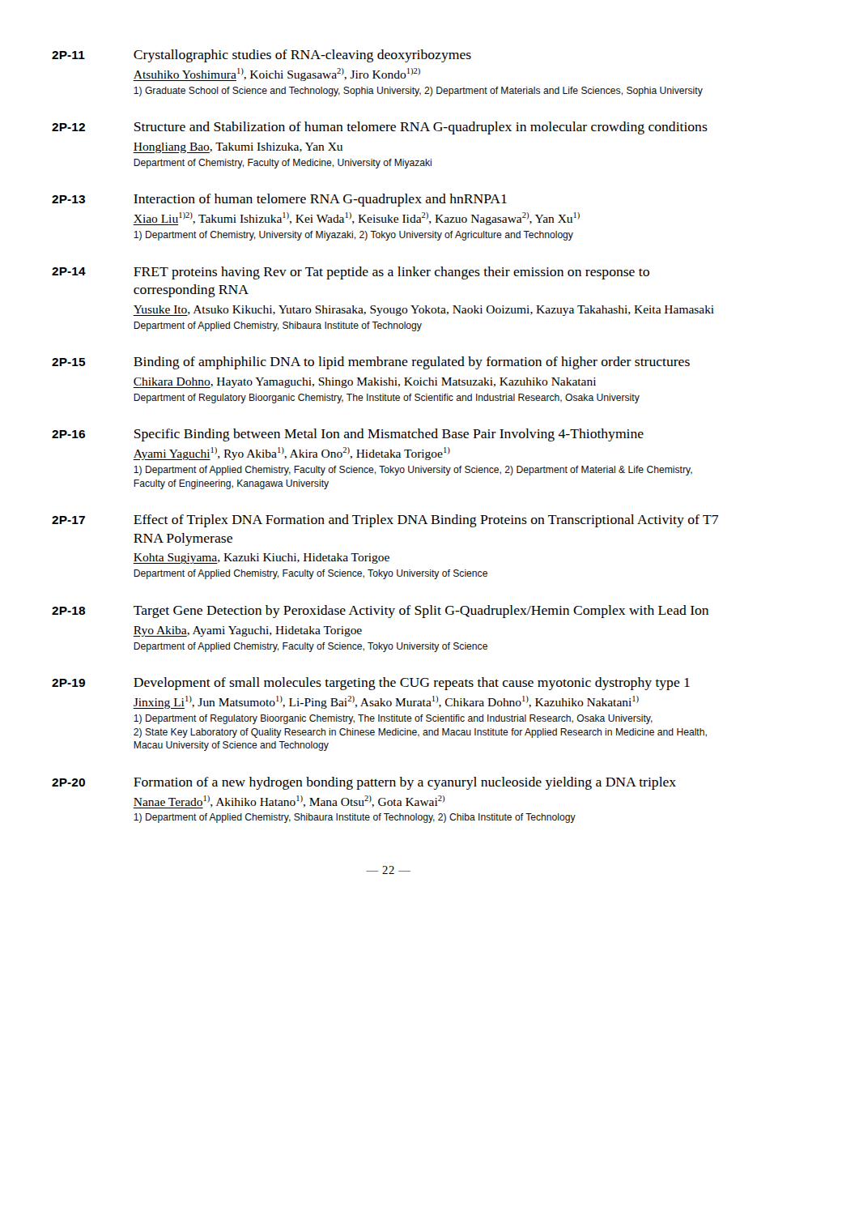2P-11
Crystallographic studies of RNA-cleaving deoxyribozymes
Atsuhiko Yoshimura1), Koichi Sugasawa2), Jiro Kondo1)2)
1) Graduate School of Science and Technology, Sophia University, 2) Department of Materials and Life Sciences, Sophia University
2P-12
Structure and Stabilization of human telomere RNA G-quadruplex in molecular crowding conditions
Hongliang Bao, Takumi Ishizuka, Yan Xu
Department of Chemistry, Faculty of Medicine, University of Miyazaki
2P-13
Interaction of human telomere RNA G-quadruplex and hnRNPA1
Xiao Liu1)2), Takumi Ishizuka1), Kei Wada1), Keisuke Iida2), Kazuo Nagasawa2), Yan Xu1)
1) Department of Chemistry, University of Miyazaki, 2) Tokyo University of Agriculture and Technology
2P-14
FRET proteins having Rev or Tat peptide as a linker changes their emission on response to corresponding RNA
Yusuke Ito, Atsuko Kikuchi, Yutaro Shirasaka, Syougo Yokota, Naoki Ooizumi, Kazuya Takahashi, Keita Hamasaki
Department of Applied Chemistry, Shibaura Institute of Technology
2P-15
Binding of amphiphilic DNA to lipid membrane regulated by formation of higher order structures
Chikara Dohno, Hayato Yamaguchi, Shingo Makishi, Koichi Matsuzaki, Kazuhiko Nakatani
Department of Regulatory Bioorganic Chemistry, The Institute of Scientific and Industrial Research, Osaka University
2P-16
Specific Binding between Metal Ion and Mismatched Base Pair Involving 4-Thiothymine
Ayami Yaguchi1), Ryo Akiba1), Akira Ono2), Hidetaka Torigoe1)
1) Department of Applied Chemistry, Faculty of Science, Tokyo University of Science, 2) Department of Material & Life Chemistry, Faculty of Engineering, Kanagawa University
2P-17
Effect of Triplex DNA Formation and Triplex DNA Binding Proteins on Transcriptional Activity of T7 RNA Polymerase
Kohta Sugiyama, Kazuki Kiuchi, Hidetaka Torigoe
Department of Applied Chemistry, Faculty of Science, Tokyo University of Science
2P-18
Target Gene Detection by Peroxidase Activity of Split G-Quadruplex/Hemin Complex with Lead Ion
Ryo Akiba, Ayami Yaguchi, Hidetaka Torigoe
Department of Applied Chemistry, Faculty of Science, Tokyo University of Science
2P-19
Development of small molecules targeting the CUG repeats that cause myotonic dystrophy type 1
Jinxing Li1), Jun Matsumoto1), Li-Ping Bai2), Asako Murata1), Chikara Dohno1), Kazuhiko Nakatani1)
1) Department of Regulatory Bioorganic Chemistry, The Institute of Scientific and Industrial Research, Osaka University,
2) State Key Laboratory of Quality Research in Chinese Medicine, and Macau Institute for Applied Research in Medicine and Health, Macau University of Science and Technology
2P-20
Formation of a new hydrogen bonding pattern by a cyanuryl nucleoside yielding a DNA triplex
Nanae Terado1), Akihiko Hatano1), Mana Otsu2), Gota Kawai2)
1) Department of Applied Chemistry, Shibaura Institute of Technology, 2) Chiba Institute of Technology
— 22 —